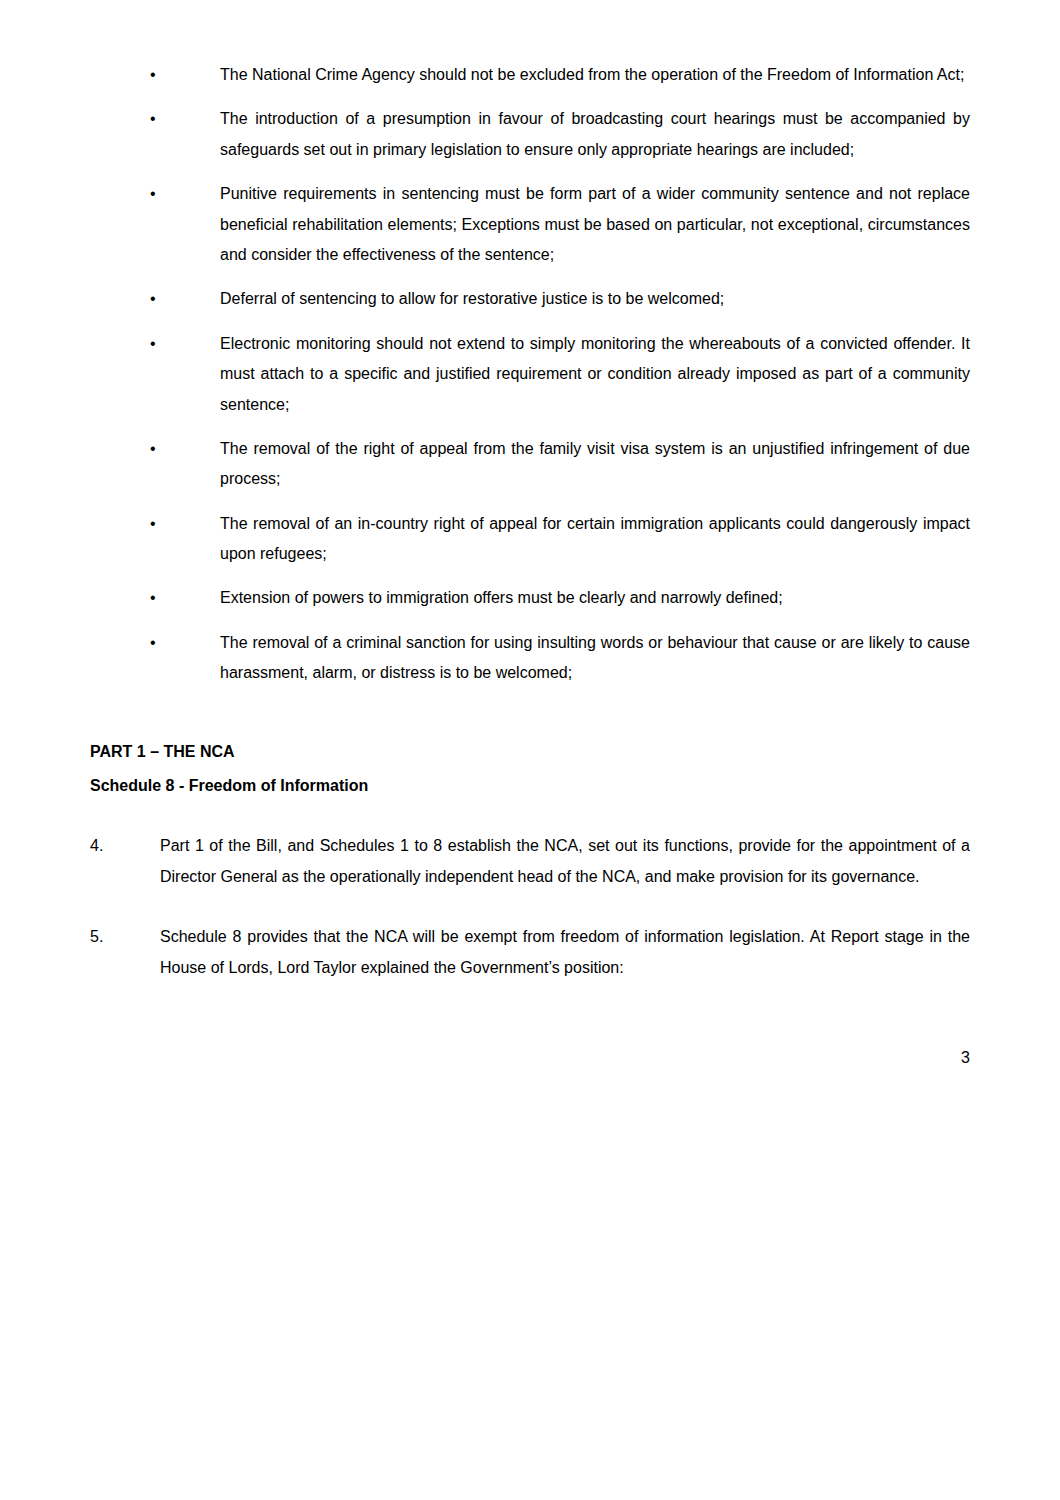The National Crime Agency should not be excluded from the operation of the Freedom of Information Act;
The introduction of a presumption in favour of broadcasting court hearings must be accompanied by safeguards set out in primary legislation to ensure only appropriate hearings are included;
Punitive requirements in sentencing must be form part of a wider community sentence and not replace beneficial rehabilitation elements; Exceptions must be based on particular, not exceptional, circumstances and consider the effectiveness of the sentence;
Deferral of sentencing to allow for restorative justice is to be welcomed;
Electronic monitoring should not extend to simply monitoring the whereabouts of a convicted offender. It must attach to a specific and justified requirement or condition already imposed as part of a community sentence;
The removal of the right of appeal from the family visit visa system is an unjustified infringement of due process;
The removal of an in-country right of appeal for certain immigration applicants could dangerously impact upon refugees;
Extension of powers to immigration offers must be clearly and narrowly defined;
The removal of a criminal sanction for using insulting words or behaviour that cause or are likely to cause harassment, alarm, or distress is to be welcomed;
PART 1 – THE NCA
Schedule 8 - Freedom of Information
Part 1 of the Bill, and Schedules 1 to 8 establish the NCA, set out its functions, provide for the appointment of a Director General as the operationally independent head of the NCA, and make provision for its governance.
Schedule 8 provides that the NCA will be exempt from freedom of information legislation. At Report stage in the House of Lords, Lord Taylor explained the Government’s position:
3